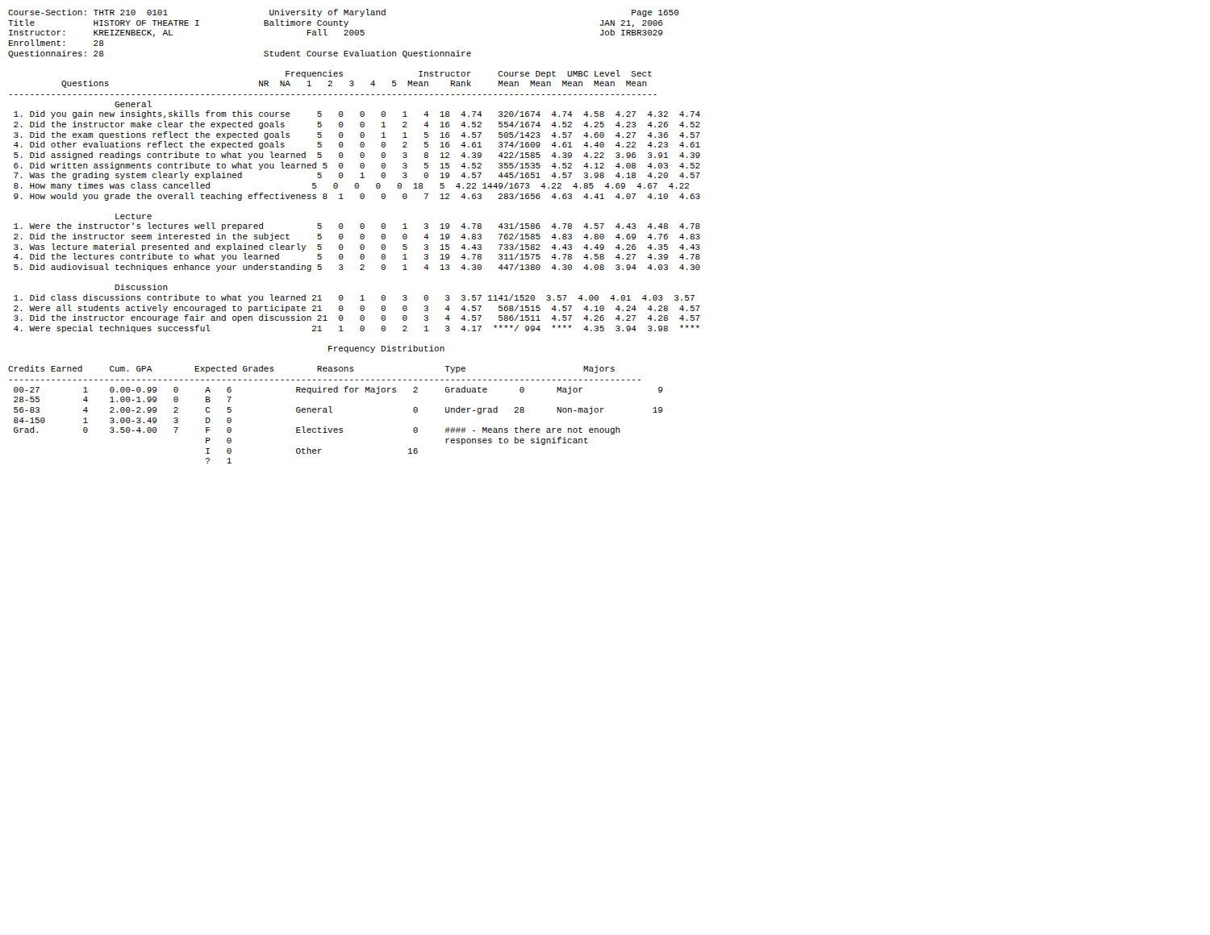Course-Section: THTR 210  0101                   University of Maryland                                              Page 1650
Title           HISTORY OF THEATRE I            Baltimore County                                               JAN 21, 2006
Instructor:     KREIZENBECK, AL                         Fall   2005                                            Job IRBR3029
Enrollment:     28
Questionnaires: 28                              Student Course Evaluation Questionnaire

                                                    Frequencies              Instructor     Course Dept  UMBC Level  Sect
          Questions                            NR  NA   1   2   3   4   5  Mean    Rank     Mean  Mean  Mean  Mean  Mean
--------------------------------------------------------------------------------------------------------------------------
                    General
 1. Did you gain new insights,skills from this course     5   0   0   0   1   4  18  4.74   320/1674  4.74  4.58  4.27  4.32  4.74
 2. Did the instructor make clear the expected goals      5   0   0   1   2   4  16  4.52   554/1674  4.52  4.25  4.23  4.26  4.52
 3. Did the exam questions reflect the expected goals     5   0   0   1   1   5  16  4.57   505/1423  4.57  4.60  4.27  4.36  4.57
 4. Did other evaluations reflect the expected goals      5   0   0   0   2   5  16  4.61   374/1609  4.61  4.40  4.22  4.23  4.61
 5. Did assigned readings contribute to what you learned  5   0   0   0   3   8  12  4.39   422/1585  4.39  4.22  3.96  3.91  4.39
 6. Did written assignments contribute to what you learned 5  0   0   0   3   5  15  4.52   355/1535  4.52  4.12  4.08  4.03  4.52
 7. Was the grading system clearly explained              5   0   1   0   3   0  19  4.57   445/1651  4.57  3.98  4.18  4.20  4.57
 8. How many times was class cancelled                   5   0   0   0   0  18   5  4.22 1449/1673  4.22  4.85  4.69  4.67  4.22
 9. How would you grade the overall teaching effectiveness 8  1   0   0   0   7  12  4.63   283/1656  4.63  4.41  4.07  4.10  4.63

                    Lecture
 1. Were the instructor's lectures well prepared          5   0   0   0   1   3  19  4.78   431/1586  4.78  4.57  4.43  4.48  4.78
 2. Did the instructor seem interested in the subject     5   0   0   0   0   4  19  4.83   762/1585  4.83  4.80  4.69  4.76  4.83
 3. Was lecture material presented and explained clearly  5   0   0   0   5   3  15  4.43   733/1582  4.43  4.49  4.26  4.35  4.43
 4. Did the lectures contribute to what you learned       5   0   0   0   1   3  19  4.78   311/1575  4.78  4.58  4.27  4.39  4.78
 5. Did audiovisual techniques enhance your understanding 5   3   2   0   1   4  13  4.30   447/1380  4.30  4.08  3.94  4.03  4.30

                    Discussion
 1. Did class discussions contribute to what you learned 21   0   1   0   3   0   3  3.57 1141/1520  3.57  4.00  4.01  4.03  3.57
 2. Were all students actively encouraged to participate 21   0   0   0   0   3   4  4.57   568/1515  4.57  4.10  4.24  4.28  4.57
 3. Did the instructor encourage fair and open discussion 21  0   0   0   0   3   4  4.57   586/1511  4.57  4.26  4.27  4.28  4.57
 4. Were special techniques successful                   21   1   0   0   2   1   3  4.17  ****/ 994  ****  4.35  3.94  3.98  ****

                                                            Frequency Distribution

Credits Earned     Cum. GPA        Expected Grades        Reasons                 Type                      Majors
-----------------------------------------------------------------------------------------------------------------------
 00-27        1    0.00-0.99   0     A   6            Required for Majors   2     Graduate      0      Major              9
 28-55        4    1.00-1.99   0     B   7
 56-83        4    2.00-2.99   2     C   5            General               0     Under-grad   28      Non-major         19
 84-150       1    3.00-3.49   3     D   0
 Grad.        0    3.50-4.00   7     F   0            Electives             0     #### - Means there are not enough
                                     P   0                                        responses to be significant
                                     I   0            Other                16
                                     ?   1